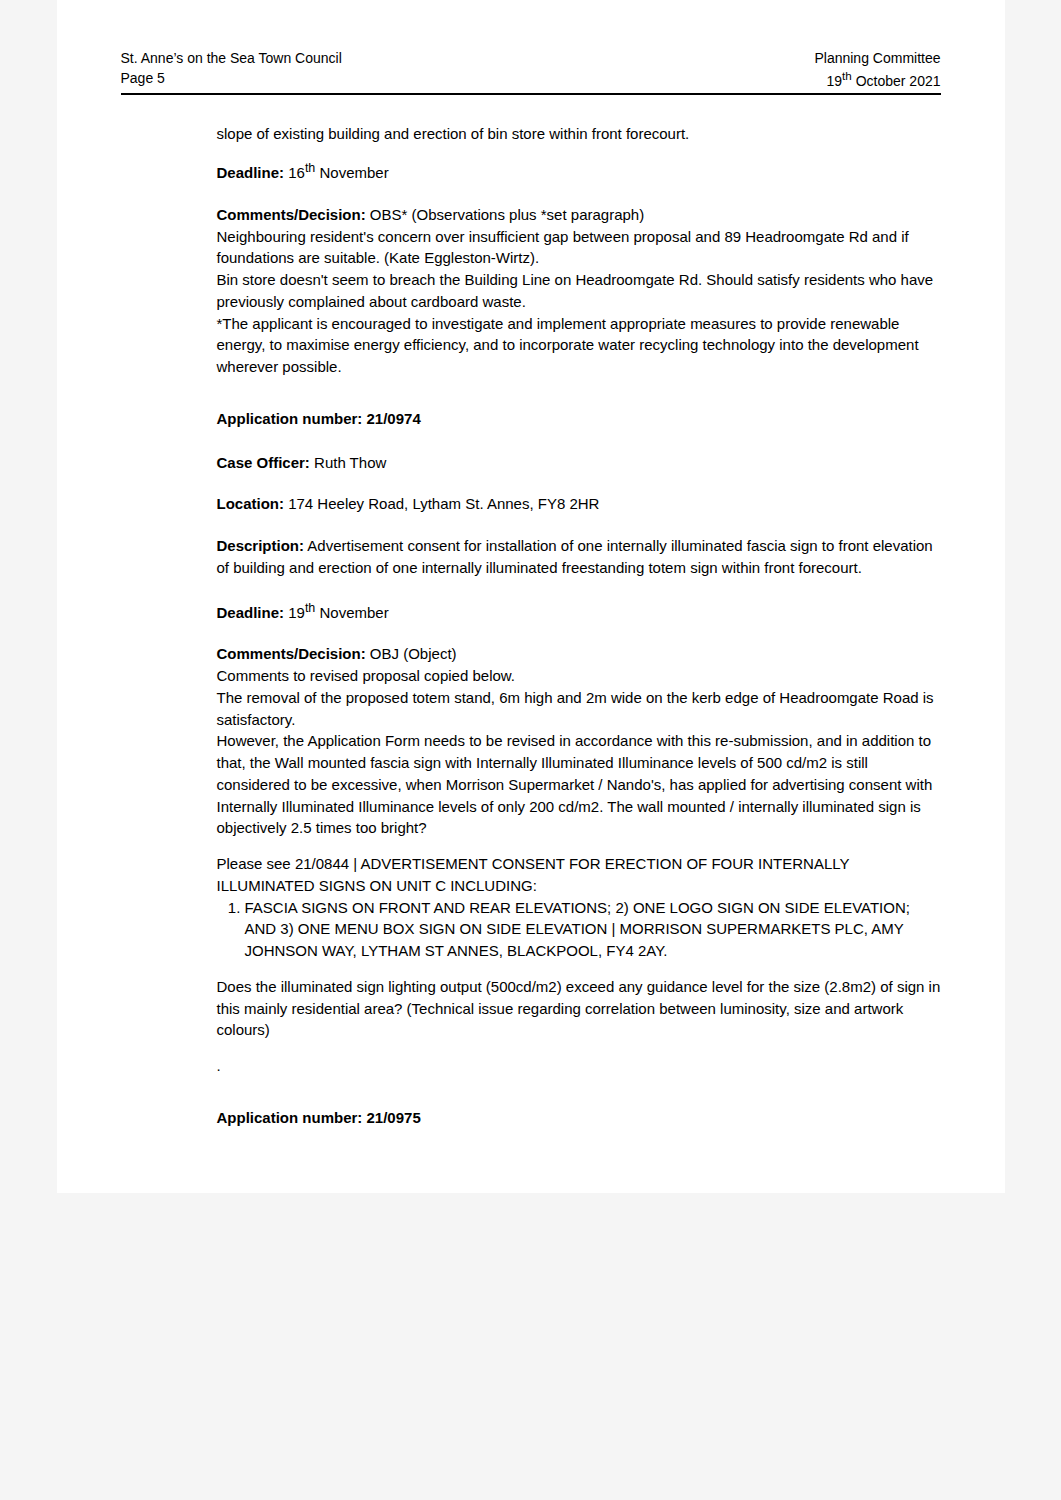St. Anne’s on the Sea Town Council Page 5
Planning Committee 19th October 2021
slope of existing building and erection of bin store within front forecourt.
Deadline: 16th November
Comments/Decision: OBS* (Observations plus *set paragraph)
Neighbouring resident's concern over insufficient gap between proposal and 89 Headroomgate Rd and if foundations are suitable. (Kate Eggleston-Wirtz).
Bin store doesn't seem to breach the Building Line on Headroomgate Rd. Should satisfy residents who have previously complained about cardboard waste.
*The applicant is encouraged to investigate and implement appropriate measures to provide renewable energy, to maximise energy efficiency, and to incorporate water recycling technology into the development wherever possible.
Application number: 21/0974
Case Officer: Ruth Thow
Location: 174 Heeley Road, Lytham St. Annes, FY8 2HR
Description: Advertisement consent for installation of one internally illuminated fascia sign to front elevation of building and erection of one internally illuminated freestanding totem sign within front forecourt.
Deadline: 19th November
Comments/Decision: OBJ (Object)
Comments to revised proposal copied below.
The removal of the proposed totem stand, 6m high and 2m wide on the kerb edge of Headroomgate Road is satisfactory.
However, the Application Form needs to be revised in accordance with this re-submission, and in addition to that, the Wall mounted fascia sign with Internally Illuminated Illuminance levels of 500 cd/m2 is still considered to be excessive, when Morrison Supermarket / Nando's, has applied for advertising consent with Internally Illuminated Illuminance levels of only 200 cd/m2. The wall mounted / internally illuminated sign is objectively 2.5 times too bright?
Please see 21/0844 | ADVERTISEMENT CONSENT FOR ERECTION OF FOUR INTERNALLY ILLUMINATED SIGNS ON UNIT C INCLUDING:
FASCIA SIGNS ON FRONT AND REAR ELEVATIONS; 2) ONE LOGO SIGN ON SIDE ELEVATION; AND 3) ONE MENU BOX SIGN ON SIDE ELEVATION | MORRISON SUPERMARKETS PLC, AMY JOHNSON WAY, LYTHAM ST ANNES, BLACKPOOL, FY4 2AY.
Does the illuminated sign lighting output (500cd/m2) exceed any guidance level for the size (2.8m2) of sign in this mainly residential area? (Technical issue regarding correlation between luminosity, size and artwork colours)
.
Application number: 21/0975